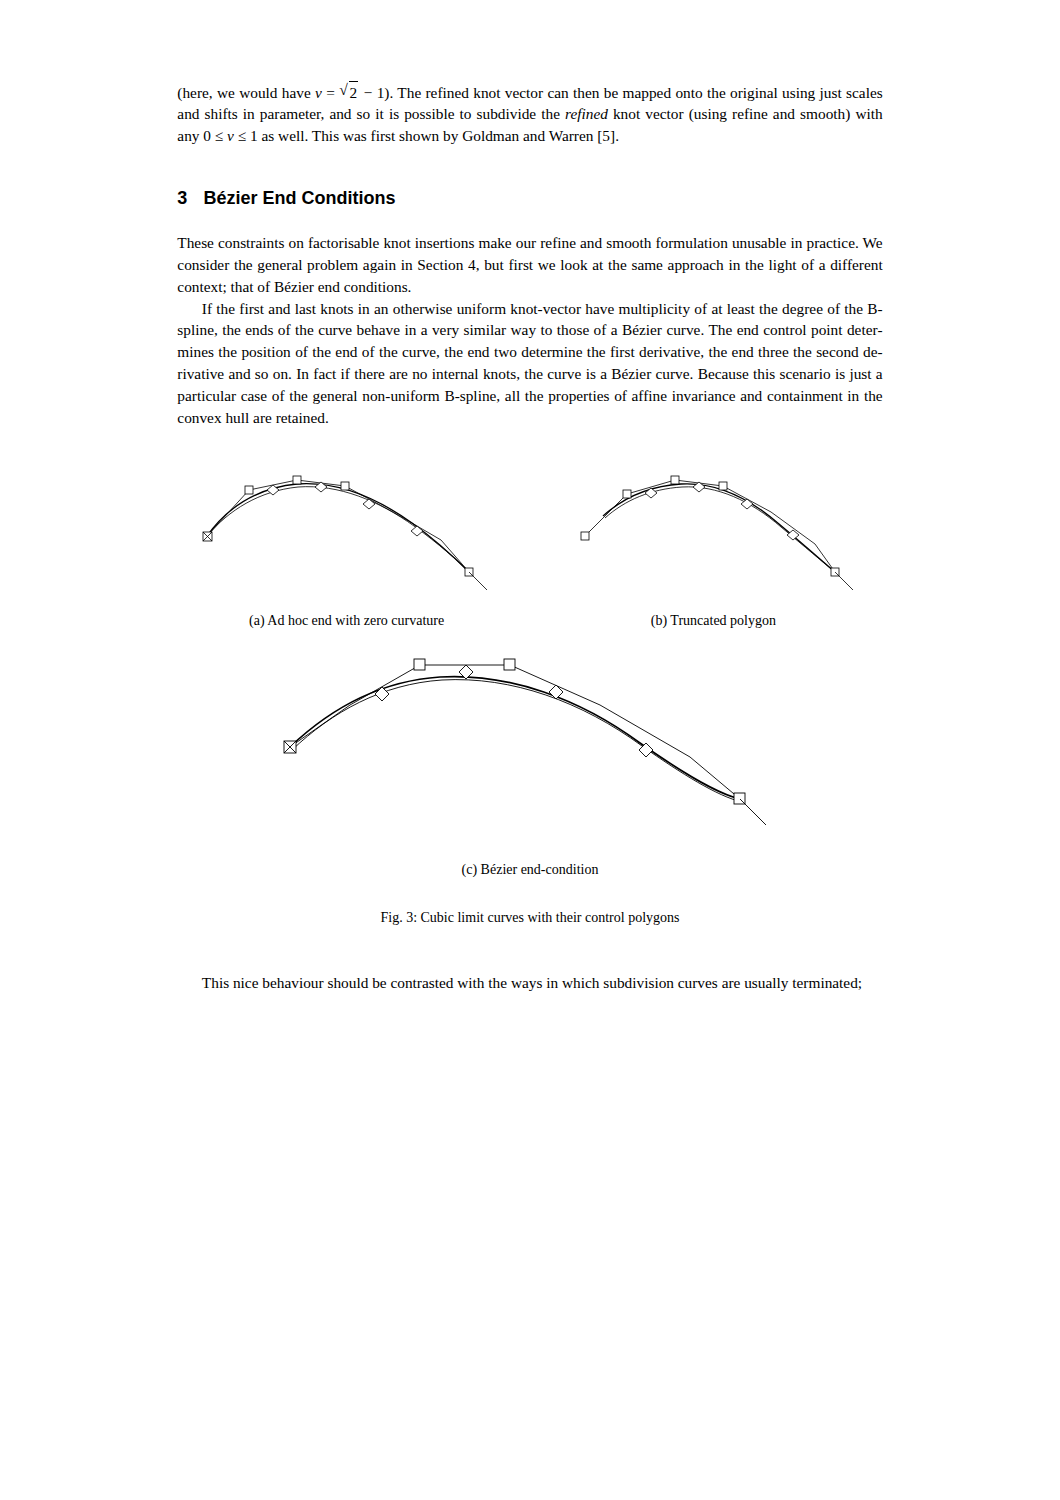(here, we would have v = 2 − 1). The refined knot vector can then be mapped onto the original using just scales and shifts in parameter, and so it is possible to subdivide the refined knot vector (using refine and smooth) with any 0 v 1 as well. This was first shown by Goldman and Warren [5].
3 Bézier End Conditions
These constraints on factorisable knot insertions make our refine and smooth formulation unusable in practice. We consider the general problem again in Section 4, but first we look at the same approach in the light of a different context; that of Bézier end conditions.
If the first and last knots in an otherwise uniform knot-vector have multiplicity of at least the degree of the B-spline, the ends of the curve behave in a very similar way to those of a Bézier curve. The end control point determines the position of the end of the curve, the end two determine the first derivative, the end three the second derivative and so on. In fact if there are no internal knots, the curve is a Bézier curve. Because this scenario is just a particular case of the general non-uniform B-spline, all the properties of affine invariance and containment in the convex hull are retained.
(a) Ad hoc end with zero curvature
(b) Truncated polygon
(c) Bézier end-condition
Fig. 3: Cubic limit curves with their control polygons
This nice behaviour should be contrasted with the ways in which subdivision curves are usually terminated;